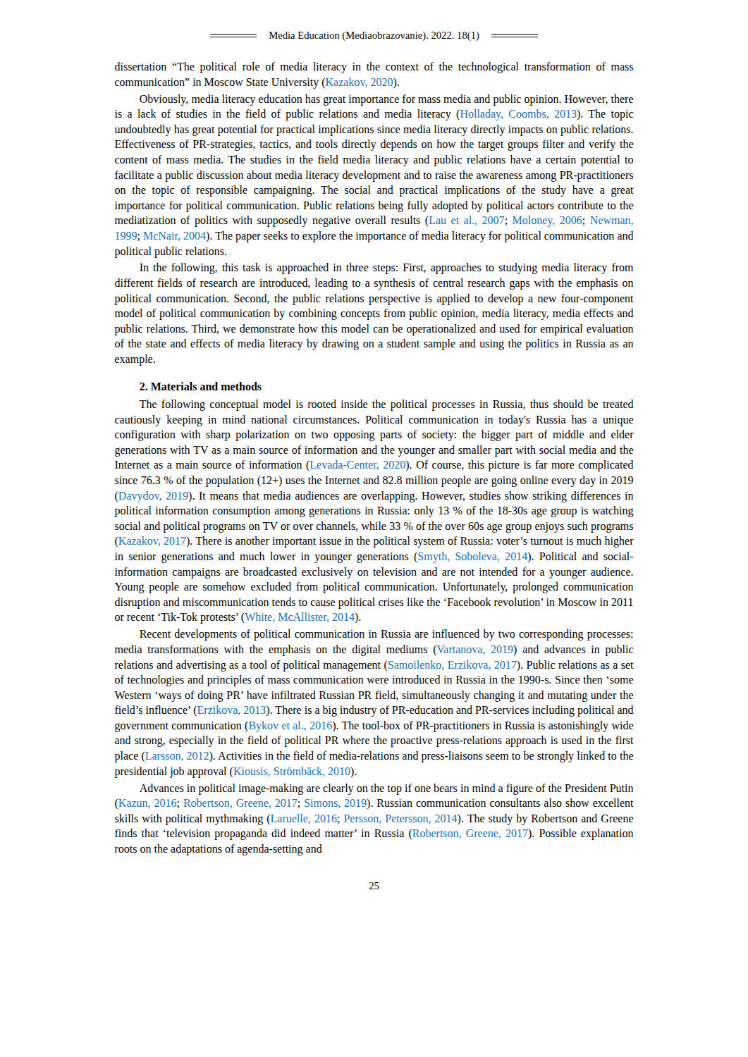Media Education (Mediaobrazovanie). 2022. 18(1)
dissertation “The political role of media literacy in the context of the technological transformation of mass communication” in Moscow State University (Kazakov, 2020).
Obviously, media literacy education has great importance for mass media and public opinion. However, there is a lack of studies in the field of public relations and media literacy (Holladay, Coombs, 2013). The topic undoubtedly has great potential for practical implications since media literacy directly impacts on public relations. Effectiveness of PR-strategies, tactics, and tools directly depends on how the target groups filter and verify the content of mass media. The studies in the field media literacy and public relations have a certain potential to facilitate a public discussion about media literacy development and to raise the awareness among PR-practitioners on the topic of responsible campaigning. The social and practical implications of the study have a great importance for political communication. Public relations being fully adopted by political actors contribute to the mediatization of politics with supposedly negative overall results (Lau et al., 2007; Moloney, 2006; Newman, 1999; McNair, 2004). The paper seeks to explore the importance of media literacy for political communication and political public relations.
In the following, this task is approached in three steps: First, approaches to studying media literacy from different fields of research are introduced, leading to a synthesis of central research gaps with the emphasis on political communication. Second, the public relations perspective is applied to develop a new four-component model of political communication by combining concepts from public opinion, media literacy, media effects and public relations. Third, we demonstrate how this model can be operationalized and used for empirical evaluation of the state and effects of media literacy by drawing on a student sample and using the politics in Russia as an example.
2. Materials and methods
The following conceptual model is rooted inside the political processes in Russia, thus should be treated cautiously keeping in mind national circumstances. Political communication in today's Russia has a unique configuration with sharp polarization on two opposing parts of society: the bigger part of middle and elder generations with TV as a main source of information and the younger and smaller part with social media and the Internet as a main source of information (Levada-Center, 2020). Of course, this picture is far more complicated since 76.3 % of the population (12+) uses the Internet and 82.8 million people are going online every day in 2019 (Davydov, 2019). It means that media audiences are overlapping. However, studies show striking differences in political information consumption among generations in Russia: only 13 % of the 18-30s age group is watching social and political programs on TV or over channels, while 33 % of the over 60s age group enjoys such programs (Kazakov, 2017). There is another important issue in the political system of Russia: voter’s turnout is much higher in senior generations and much lower in younger generations (Smyth, Soboleva, 2014). Political and social-information campaigns are broadcasted exclusively on television and are not intended for a younger audience. Young people are somehow excluded from political communication. Unfortunately, prolonged communication disruption and miscommunication tends to cause political crises like the ‘Facebook revolution’ in Moscow in 2011 or recent ‘Tik-Tok protests’ (White, McAllister, 2014).
Recent developments of political communication in Russia are influenced by two corresponding processes: media transformations with the emphasis on the digital mediums (Vartanova, 2019) and advances in public relations and advertising as a tool of political management (Samoilenko, Erzikova, 2017). Public relations as a set of technologies and principles of mass communication were introduced in Russia in the 1990-s. Since then ‘some Western ‘ways of doing PR’ have infiltrated Russian PR field, simultaneously changing it and mutating under the field’s influence’ (Erzikova, 2013). There is a big industry of PR-education and PR-services including political and government communication (Bykov et al., 2016). The tool-box of PR-practitioners in Russia is astonishingly wide and strong, especially in the field of political PR where the proactive press-relations approach is used in the first place (Larsson, 2012). Activities in the field of media-relations and press-liaisons seem to be strongly linked to the presidential job approval (Kiousis, Strömbäck, 2010).
Advances in political image-making are clearly on the top if one bears in mind a figure of the President Putin (Kazun, 2016; Robertson, Greene, 2017; Simons, 2019). Russian communication consultants also show excellent skills with political mythmaking (Laruelle, 2016; Persson, Petersson, 2014). The study by Robertson and Greene finds that ‘television propaganda did indeed matter’ in Russia (Robertson, Greene, 2017). Possible explanation roots on the adaptations of agenda-setting and
25